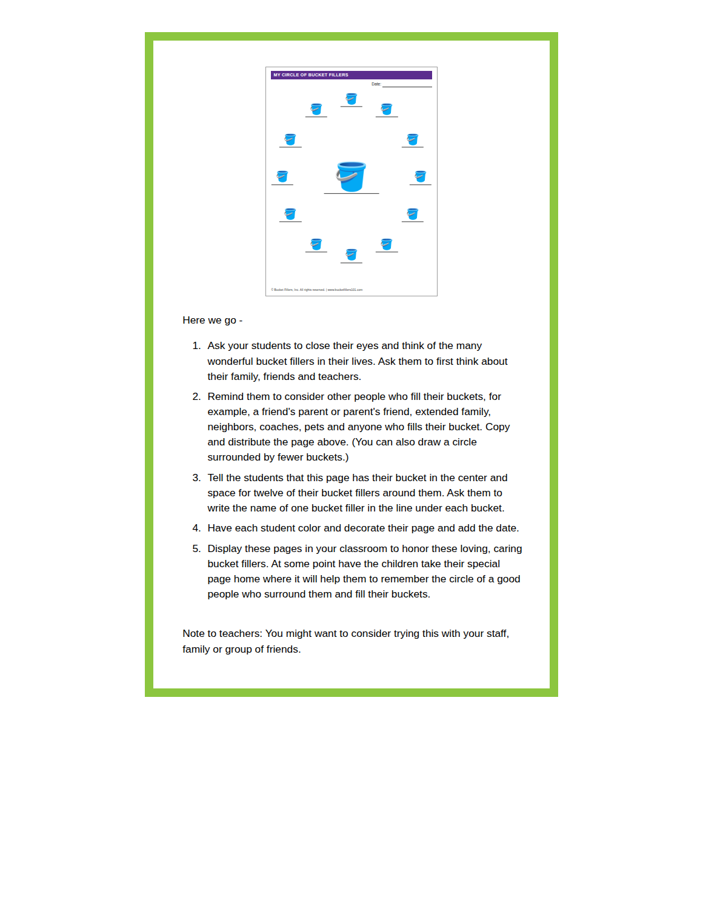My Circle of Bucket Fillers
Date:
🪣
🪣
🪣
🪣
🪣
🪣
🪣
🪣
🪣
🪣
🪣
🪣
🪣
© Bucket Fillers, Inc. All rights reserved. | www.bucketfillers101.com
Here we go -
Ask your students to close their eyes and think of the many wonderful bucket fillers in their lives. Ask them to first think about their family, friends and teachers.
Remind them to consider other people who fill their buckets, for example, a friend's parent or parent's friend, extended family, neighbors, coaches, pets and anyone who fills their bucket. Copy and distribute the page above. (You can also draw a circle surrounded by fewer buckets.)
Tell the students that this page has their bucket in the center and space for twelve of their bucket fillers around them. Ask them to write the name of one bucket filler in the line under each bucket.
Have each student color and decorate their page and add the date.
Display these pages in your classroom to honor these loving, caring bucket fillers. At some point have the children take their special page home where it will help them to remember the circle of a good people who surround them and fill their buckets.
Note to teachers: You might want to consider trying this with your staff, family or group of friends.